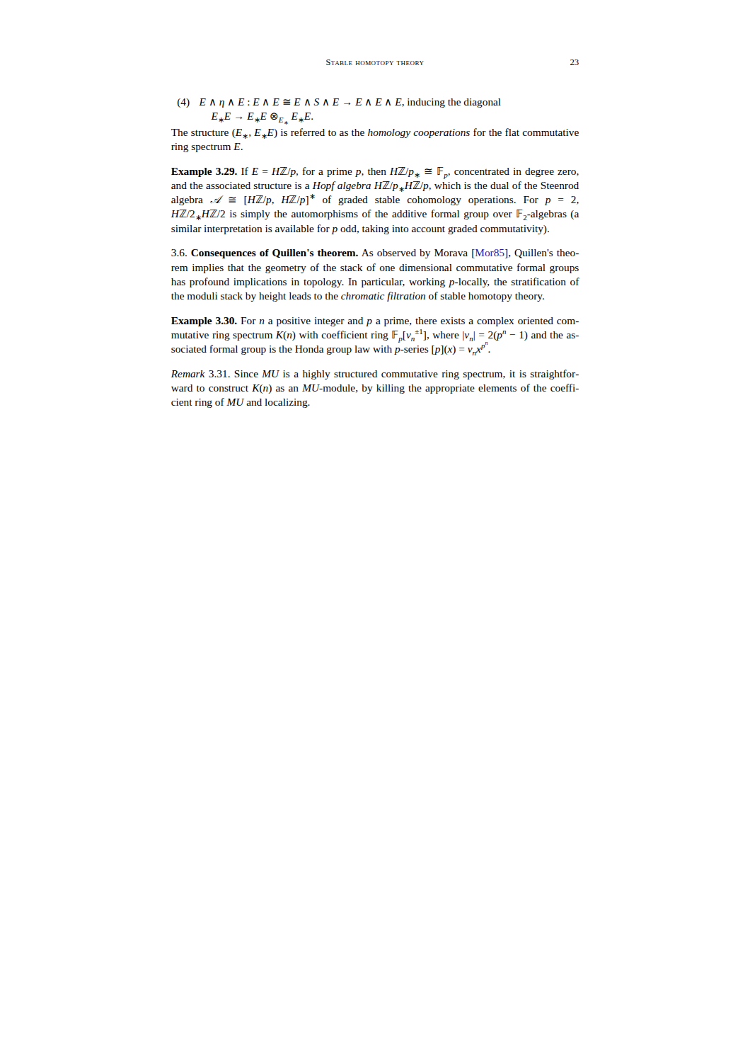Stable homotopy theory 23
(4) E ∧ η ∧ E : E ∧ E ≅ E ∧ S ∧ E → E ∧ E ∧ E, inducing the diagonal E∗E → E∗E ⊗E∗ E∗E.
The structure (E∗, E∗E) is referred to as the homology cooperations for the flat commutative ring spectrum E.
Example 3.29. If E = Hℤ/p, for a prime p, then Hℤ/p∗ ≅ 𝔽p, concentrated in degree zero, and the associated structure is a Hopf algebra Hℤ/p∗Hℤ/p, which is the dual of the Steenrod algebra 𝒜 ≅ [Hℤ/p, Hℤ/p]∗ of graded stable cohomology operations. For p = 2, Hℤ/2∗Hℤ/2 is simply the automorphisms of the additive formal group over 𝔽2-algebras (a similar interpretation is available for p odd, taking into account graded commutativity).
3.6. Consequences of Quillen's theorem. As observed by Morava [Mor85], Quillen's theorem implies that the geometry of the stack of one dimensional commutative formal groups has profound implications in topology. In particular, working p-locally, the stratification of the moduli stack by height leads to the chromatic filtration of stable homotopy theory.
Example 3.30. For n a positive integer and p a prime, there exists a complex oriented commutative ring spectrum K(n) with coefficient ring 𝔽p[vn±1], where |vn| = 2(pn − 1) and the associated formal group is the Honda group law with p-series [p](x) = vnxpn.
Remark 3.31. Since MU is a highly structured commutative ring spectrum, it is straightforward to construct K(n) as an MU-module, by killing the appropriate elements of the coefficient ring of MU and localizing.